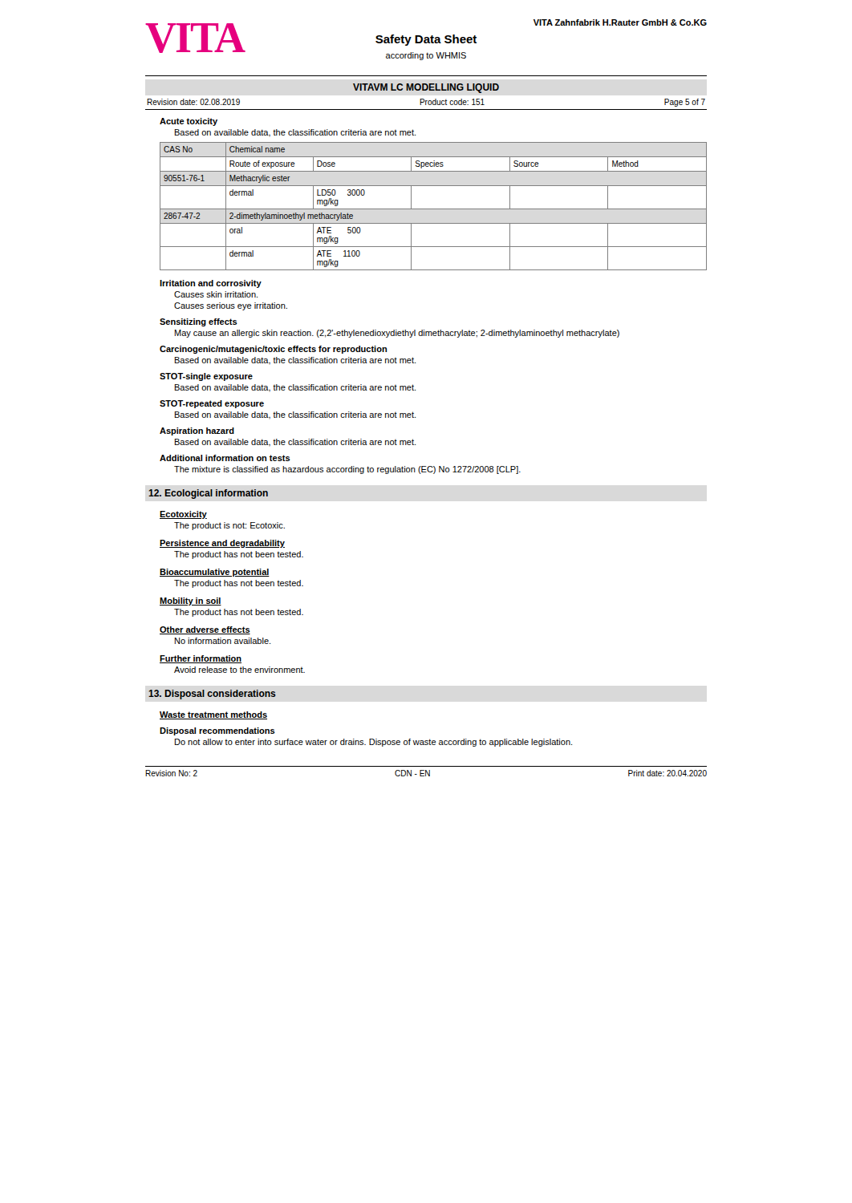VITA
VITA Zahnfabrik H.Rauter GmbH & Co.KG
Safety Data Sheet
according to WHMIS
VITAVM LC MODELLING LIQUID
Revision date: 02.08.2019
Product code: 151
Page 5 of 7
Acute toxicity
Based on available data, the classification criteria are not met.
| CAS No | Chemical name |
| | Route of exposure | Dose | Species | Source | Method |
| 90551-76-1 | Methacrylic ester |
| | dermal | LD50 3000 mg/kg | | | |
| 2867-47-2 | 2-dimethylaminoethyl methacrylate |
| | oral | ATE 500 mg/kg | | | |
| | dermal | ATE 1100 mg/kg | | | |
Irritation and corrosivity
Causes skin irritation.
Causes serious eye irritation.
Sensitizing effects
May cause an allergic skin reaction. (2,2'-ethylenedioxydiethyl dimethacrylate; 2-dimethylaminoethyl methacrylate)
Carcinogenic/mutagenic/toxic effects for reproduction
Based on available data, the classification criteria are not met.
STOT-single exposure
Based on available data, the classification criteria are not met.
STOT-repeated exposure
Based on available data, the classification criteria are not met.
Aspiration hazard
Based on available data, the classification criteria are not met.
Additional information on tests
The mixture is classified as hazardous according to regulation (EC) No 1272/2008 [CLP].
12. Ecological information
Ecotoxicity
The product is not: Ecotoxic.
Persistence and degradability
The product has not been tested.
Bioaccumulative potential
The product has not been tested.
Mobility in soil
The product has not been tested.
Other adverse effects
No information available.
Further information
Avoid release to the environment.
13. Disposal considerations
Waste treatment methods
Disposal recommendations
Do not allow to enter into surface water or drains. Dispose of waste according to applicable legislation.
Revision No: 2
CDN - EN
Print date: 20.04.2020